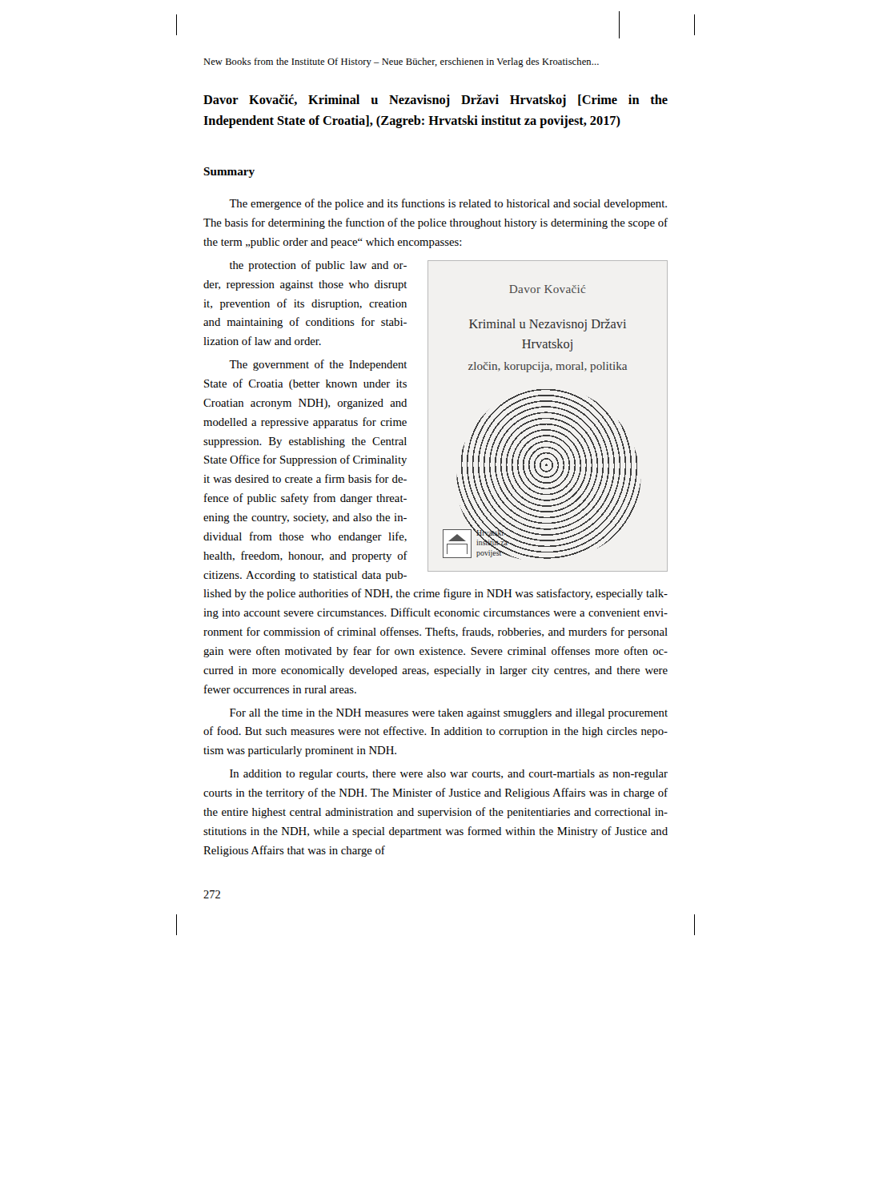New Books from the Institute Of History – Neue Bücher, erschienen in Verlag des Kroatischen...
Davor Kovačić, Kriminal u Nezavisnoj Državi Hrvatskoj [Crime in the Independent State of Croatia], (Zagreb: Hrvatski institut za povijest, 2017)
Summary
The emergence of the police and its functions is related to historical and social development. The basis for determining the function of the police throughout history is determining the scope of the term „public order and peace“ which encompasses:
Davor Kovačić
Kriminal u Nezavisnoj Državi Hrvatskoj
zločin, korupcija, moral, politika
Hrvatski
institut za
povijest
the protection of public law and order, repression against those who disrupt it, prevention of its disruption, creation and maintaining of conditions for stabilization of law and order.
The government of the Independent State of Croatia (better known under its Croatian acronym NDH), organized and modelled a repressive apparatus for crime suppression. By establishing the Central State Office for Suppression of Criminality it was desired to create a firm basis for defence of public safety from danger threatening the country, society, and also the individual from those who endanger life, health, freedom, honour, and property of citizens. According to statistical data published by the police authorities of NDH, the crime figure in NDH was satisfactory, especially talking into account severe circumstances. Difficult economic circumstances were a convenient environment for commission of criminal offenses. Thefts, frauds, robberies, and murders for personal gain were often motivated by fear for own existence. Severe criminal offenses more often occurred in more economically developed areas, especially in larger city centres, and there were fewer occurrences in rural areas.
For all the time in the NDH measures were taken against smugglers and illegal procurement of food. But such measures were not effective. In addition to corruption in the high circles nepotism was particularly prominent in NDH.
In addition to regular courts, there were also war courts, and court-martials as non-regular courts in the territory of the NDH. The Minister of Justice and Religious Affairs was in charge of the entire highest central administration and supervision of the penitentiaries and correctional institutions in the NDH, while a special department was formed within the Ministry of Justice and Religious Affairs that was in charge of
272